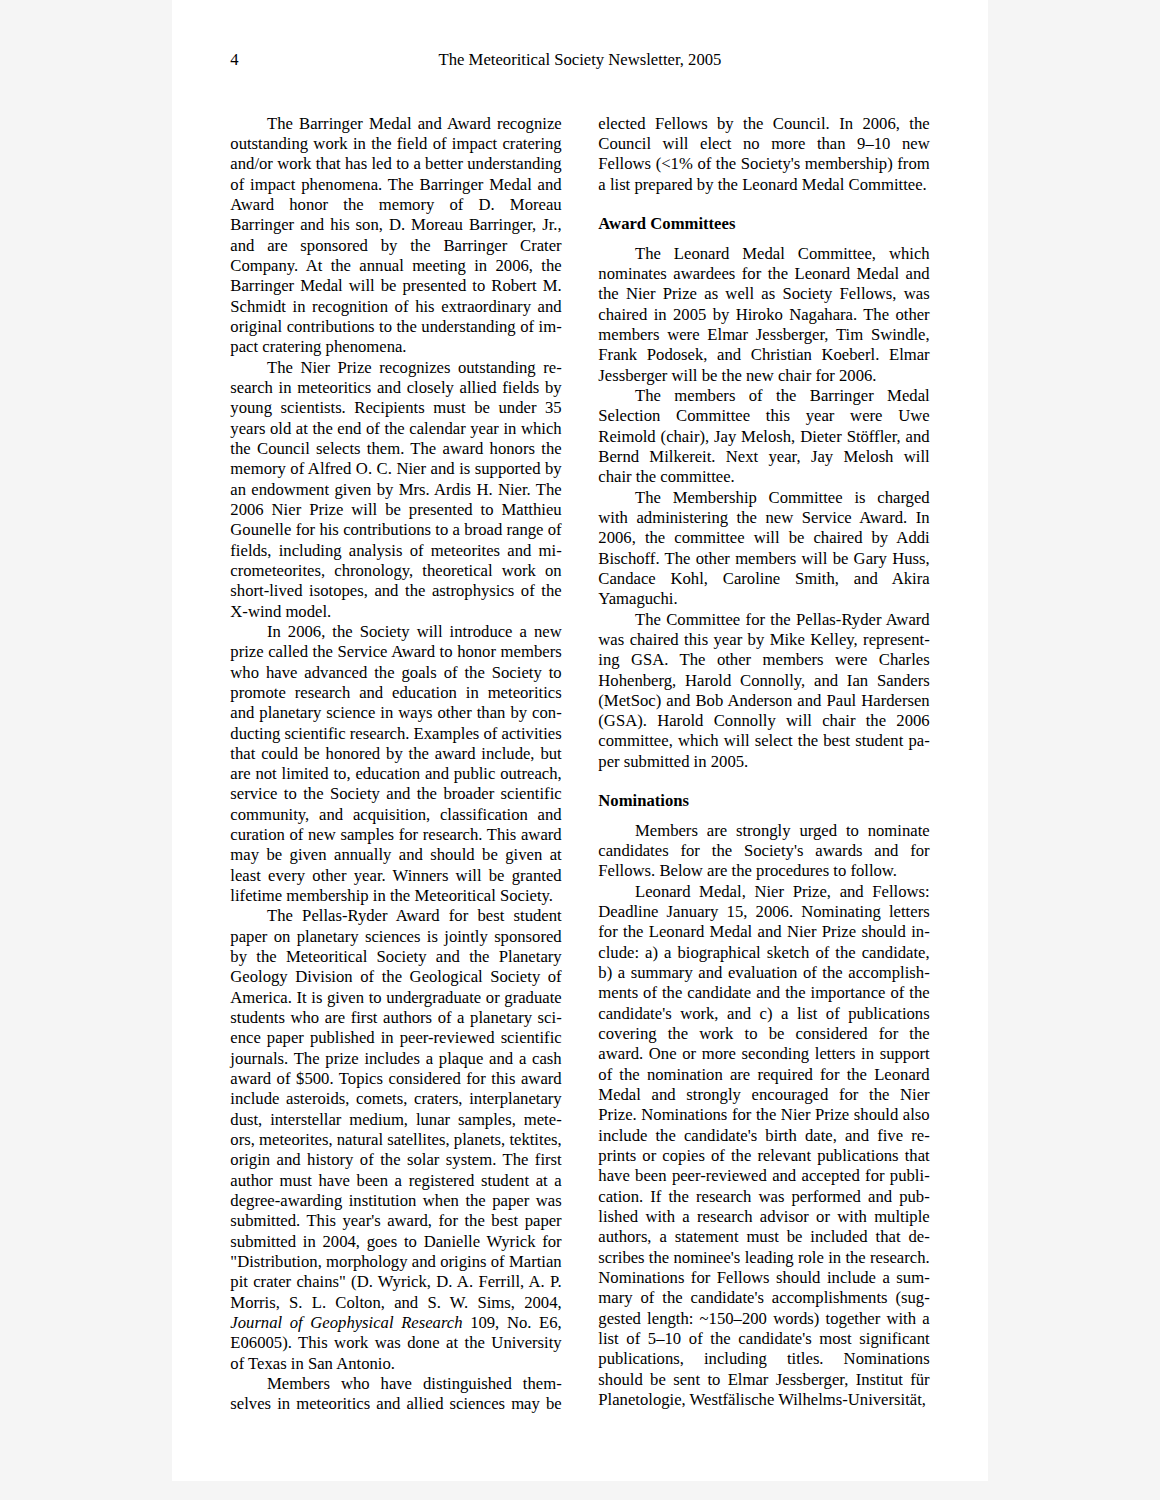4
The Meteoritical Society Newsletter, 2005
The Barringer Medal and Award recognize outstanding work in the field of impact cratering and/or work that has led to a better understanding of impact phenomena. The Barringer Medal and Award honor the memory of D. Moreau Barringer and his son, D. Moreau Barringer, Jr., and are sponsored by the Barringer Crater Company. At the annual meeting in 2006, the Barringer Medal will be presented to Robert M. Schmidt in recognition of his extraordinary and original contributions to the understanding of impact cratering phenomena.
The Nier Prize recognizes outstanding research in meteoritics and closely allied fields by young scientists. Recipients must be under 35 years old at the end of the calendar year in which the Council selects them. The award honors the memory of Alfred O. C. Nier and is supported by an endowment given by Mrs. Ardis H. Nier. The 2006 Nier Prize will be presented to Matthieu Gounelle for his contributions to a broad range of fields, including analysis of meteorites and micrometeorites, chronology, theoretical work on short-lived isotopes, and the astrophysics of the X-wind model.
In 2006, the Society will introduce a new prize called the Service Award to honor members who have advanced the goals of the Society to promote research and education in meteoritics and planetary science in ways other than by conducting scientific research. Examples of activities that could be honored by the award include, but are not limited to, education and public outreach, service to the Society and the broader scientific community, and acquisition, classification and curation of new samples for research. This award may be given annually and should be given at least every other year. Winners will be granted lifetime membership in the Meteoritical Society.
The Pellas-Ryder Award for best student paper on planetary sciences is jointly sponsored by the Meteoritical Society and the Planetary Geology Division of the Geological Society of America. It is given to undergraduate or graduate students who are first authors of a planetary science paper published in peer-reviewed scientific journals. The prize includes a plaque and a cash award of $500. Topics considered for this award include asteroids, comets, craters, interplanetary dust, interstellar medium, lunar samples, meteors, meteorites, natural satellites, planets, tektites, origin and history of the solar system. The first author must have been a registered student at a degree-awarding institution when the paper was submitted. This year's award, for the best paper submitted in 2004, goes to Danielle Wyrick for "Distribution, morphology and origins of Martian pit crater chains" (D. Wyrick, D. A. Ferrill, A. P. Morris, S. L. Colton, and S. W. Sims, 2004, Journal of Geophysical Research 109, No. E6, E06005). This work was done at the University of Texas in San Antonio.
Members who have distinguished themselves in meteoritics and allied sciences may be elected Fellows by the Council. In 2006, the Council will elect no more than 9–10 new Fellows (<1% of the Society's membership) from a list prepared by the Leonard Medal Committee.
Award Committees
The Leonard Medal Committee, which nominates awardees for the Leonard Medal and the Nier Prize as well as Society Fellows, was chaired in 2005 by Hiroko Nagahara. The other members were Elmar Jessberger, Tim Swindle, Frank Podosek, and Christian Koeberl. Elmar Jessberger will be the new chair for 2006.
The members of the Barringer Medal Selection Committee this year were Uwe Reimold (chair), Jay Melosh, Dieter Stöffler, and Bernd Milkereit. Next year, Jay Melosh will chair the committee.
The Membership Committee is charged with administering the new Service Award. In 2006, the committee will be chaired by Addi Bischoff. The other members will be Gary Huss, Candace Kohl, Caroline Smith, and Akira Yamaguchi.
The Committee for the Pellas-Ryder Award was chaired this year by Mike Kelley, representing GSA. The other members were Charles Hohenberg, Harold Connolly, and Ian Sanders (MetSoc) and Bob Anderson and Paul Hardersen (GSA). Harold Connolly will chair the 2006 committee, which will select the best student paper submitted in 2005.
Nominations
Members are strongly urged to nominate candidates for the Society's awards and for Fellows. Below are the procedures to follow.
Leonard Medal, Nier Prize, and Fellows: Deadline January 15, 2006. Nominating letters for the Leonard Medal and Nier Prize should include: a) a biographical sketch of the candidate, b) a summary and evaluation of the accomplishments of the candidate and the importance of the candidate's work, and c) a list of publications covering the work to be considered for the award. One or more seconding letters in support of the nomination are required for the Leonard Medal and strongly encouraged for the Nier Prize. Nominations for the Nier Prize should also include the candidate's birth date, and five reprints or copies of the relevant publications that have been peer-reviewed and accepted for publication. If the research was performed and published with a research advisor or with multiple authors, a statement must be included that describes the nominee's leading role in the research. Nominations for Fellows should include a summary of the candidate's accomplishments (suggested length: ~150–200 words) together with a list of 5–10 of the candidate's most significant publications, including titles. Nominations should be sent to Elmar Jessberger, Institut für Planetologie, Westfälische Wilhelms-Universität,